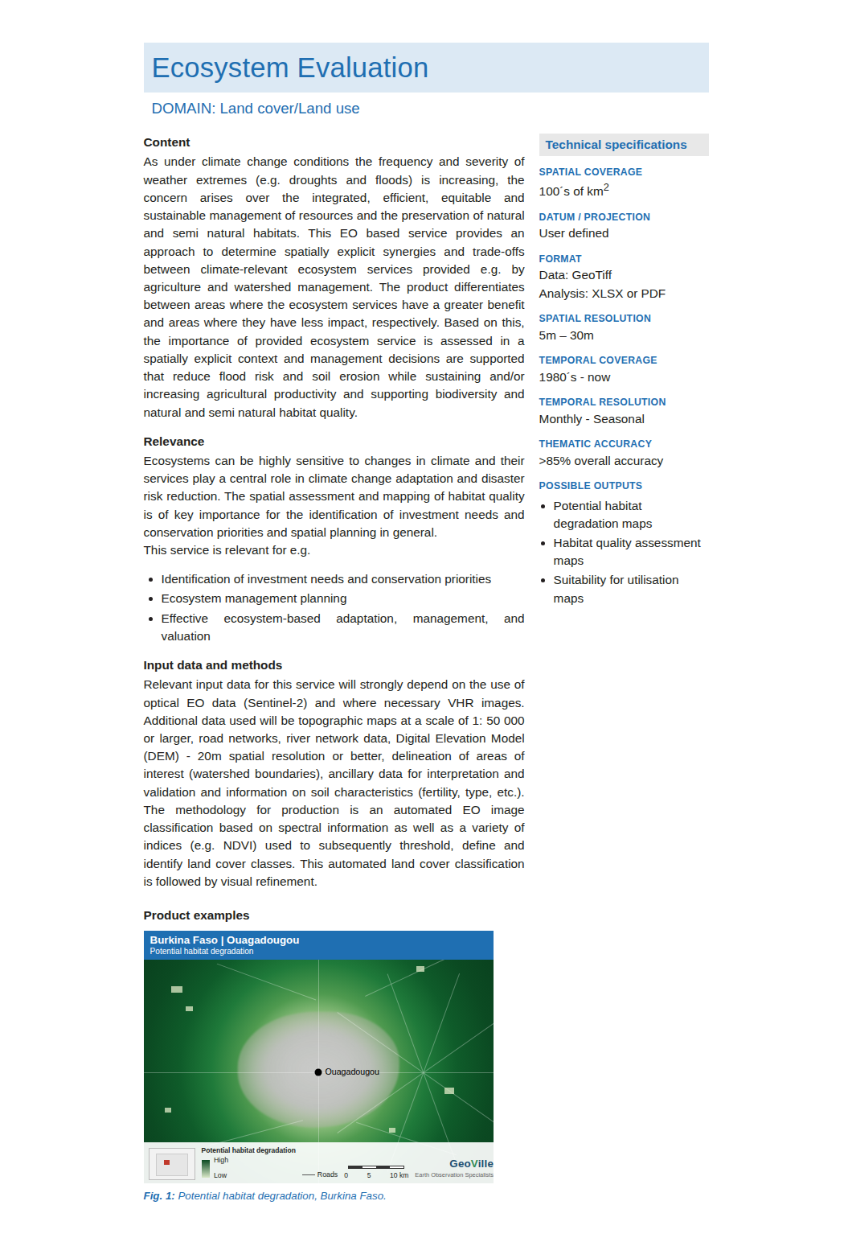Ecosystem Evaluation
DOMAIN: Land cover/Land use
Content
As under climate change conditions the frequency and severity of weather extremes (e.g. droughts and floods) is increasing, the concern arises over the integrated, efficient, equitable and sustainable management of resources and the preservation of natural and semi natural habitats. This EO based service provides an approach to determine spatially explicit synergies and trade-offs between climate-relevant ecosystem services provided e.g. by agriculture and watershed management. The product differentiates between areas where the ecosystem services have a greater benefit and areas where they have less impact, respectively. Based on this, the importance of provided ecosystem service is assessed in a spatially explicit context and management decisions are supported that reduce flood risk and soil erosion while sustaining and/or increasing agricultural productivity and supporting biodiversity and natural and semi natural habitat quality.
Relevance
Ecosystems can be highly sensitive to changes in climate and their services play a central role in climate change adaptation and disaster risk reduction. The spatial assessment and mapping of habitat quality is of key importance for the identification of investment needs and conservation priorities and spatial planning in general.
This service is relevant for e.g.
Identification of investment needs and conservation priorities
Ecosystem management planning
Effective ecosystem-based adaptation, management, and valuation
Input data and methods
Relevant input data for this service will strongly depend on the use of optical EO data (Sentinel-2) and where necessary VHR images. Additional data used will be topographic maps at a scale of 1: 50 000 or larger, road networks, river network data, Digital Elevation Model (DEM) - 20m spatial resolution or better, delineation of areas of interest (watershed boundaries), ancillary data for interpretation and validation and information on soil characteristics (fertility, type, etc.). The methodology for production is an automated EO image classification based on spectral information as well as a variety of indices (e.g. NDVI) used to subsequently threshold, define and identify land cover classes. This automated land cover classification is followed by visual refinement.
Technical specifications
SPATIAL COVERAGE
100´s of km2
DATUM / PROJECTION
User defined
FORMAT
Data: GeoTiff
Analysis: XLSX or PDF
SPATIAL RESOLUTION
5m – 30m
TEMPORAL COVERAGE
1980´s - now
TEMPORAL RESOLUTION
Monthly - Seasonal
THEMATIC ACCURACY
>85% overall accuracy
POSSIBLE OUTPUTS
Potential habitat degradation maps
Habitat quality assessment maps
Suitability for utilisation maps
Product examples
Ouagadougou
Burkina Faso | Ouagadougou Potential habitat degradation
Potential habitat degradation
High
Low
Roads
0510 km
GeoVille
Earth Observation Specialists
Fig. 1: Potential habitat degradation, Burkina Faso.